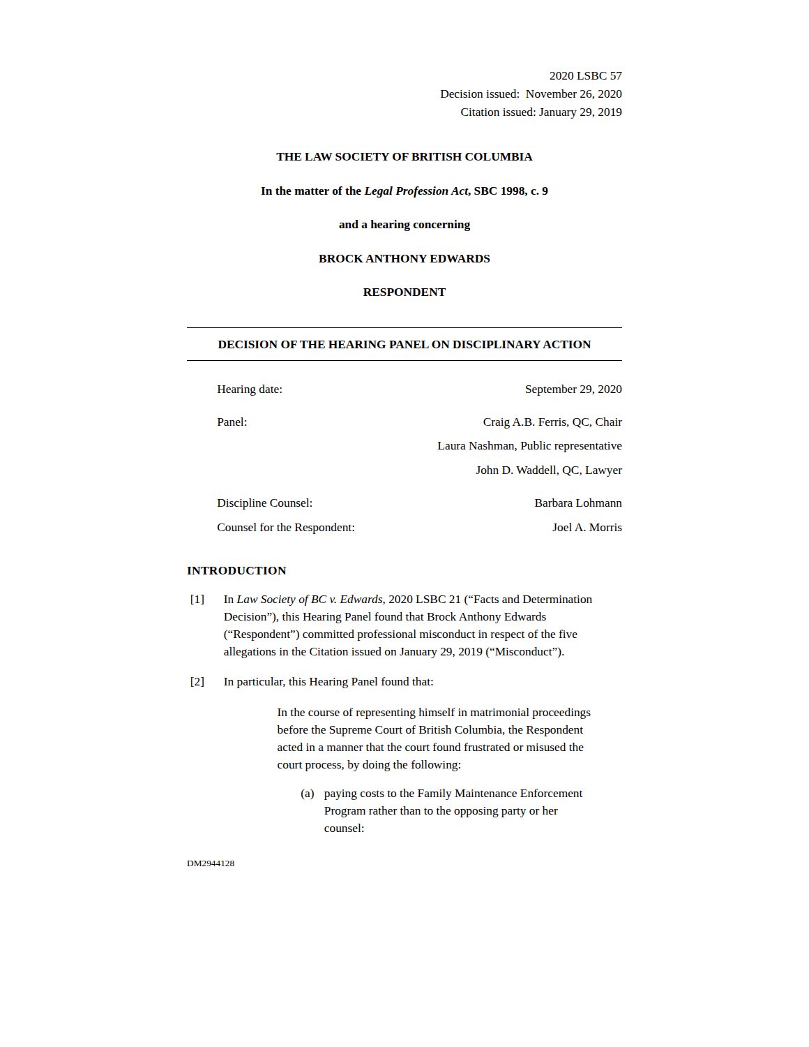2020 LSBC 57
Decision issued: November 26, 2020
Citation issued: January 29, 2019
The Law Society of British Columbia
In the matter of the Legal Profession Act, SBC 1998, c. 9
and a hearing concerning
Brock Anthony Edwards
Respondent
DECISION OF THE HEARING PANEL ON DISCIPLINARY ACTION
| Hearing date: | September 29, 2020 |
| Panel: | Craig A.B. Ferris, QC, Chair |
| | Laura Nashman, Public representative |
| | John D. Waddell, QC, Lawyer |
| Discipline Counsel: | Barbara Lohmann |
| Counsel for the Respondent: | Joel A. Morris |
INTRODUCTION
[1]
In Law Society of BC v. Edwards, 2020 LSBC 21 (“Facts and Determination Decision”), this Hearing Panel found that Brock Anthony Edwards (“Respondent”) committed professional misconduct in respect of the five allegations in the Citation issued on January 29, 2019 (“Misconduct”).
[2]
In particular, this Hearing Panel found that:
In the course of representing himself in matrimonial proceedings before the Supreme Court of British Columbia, the Respondent acted in a manner that the court found frustrated or misused the court process, by doing the following:
(a)
paying costs to the Family Maintenance Enforcement Program rather than to the opposing party or her counsel:
DM2944128